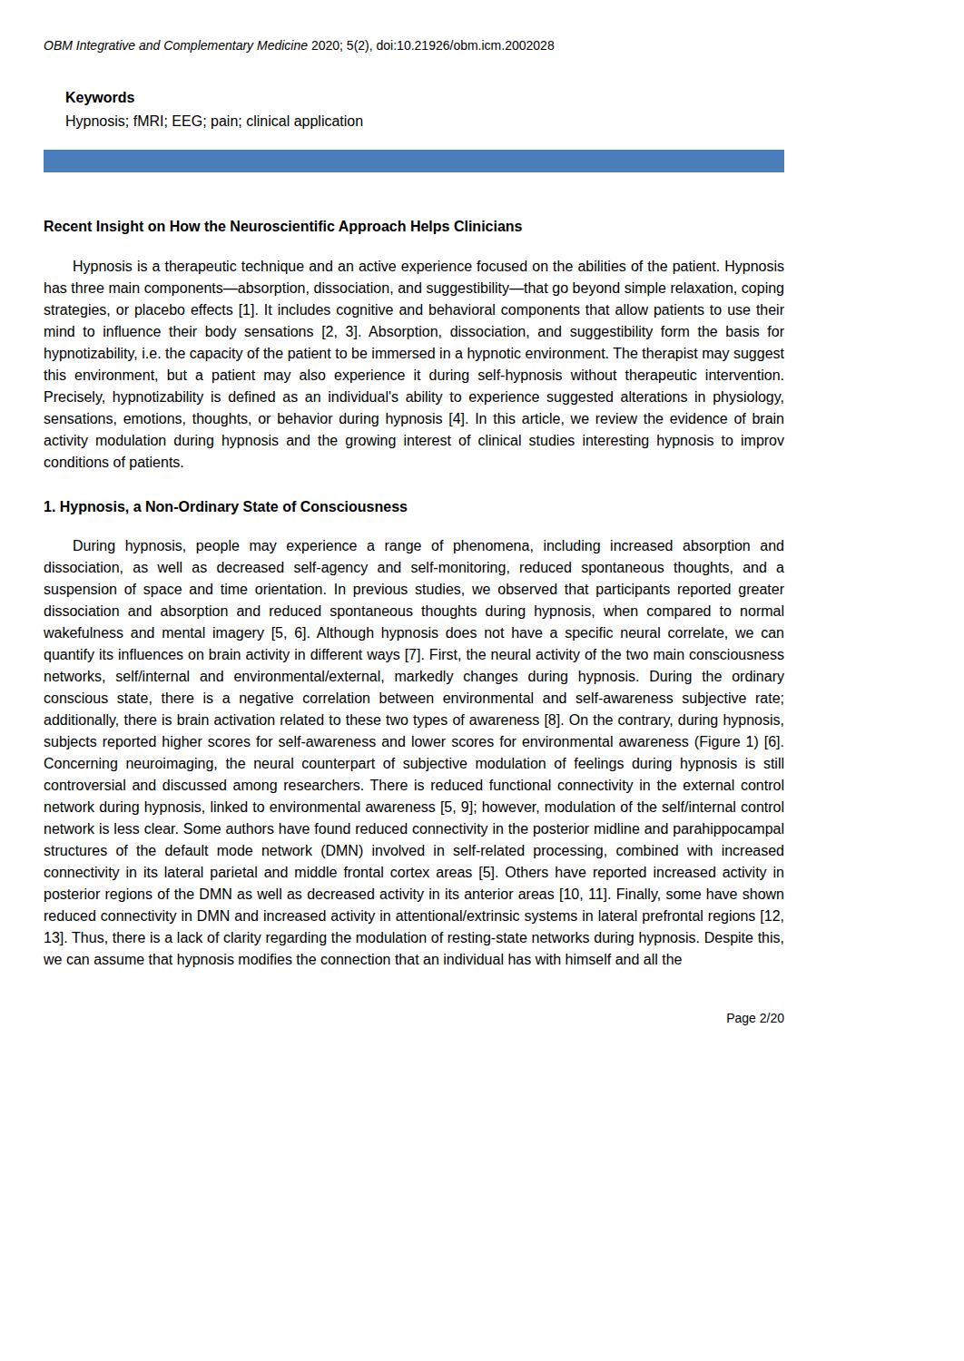OBM Integrative and Complementary Medicine 2020; 5(2), doi:10.21926/obm.icm.2002028
Keywords
Hypnosis; fMRI; EEG; pain; clinical application
Recent Insight on How the Neuroscientific Approach Helps Clinicians
Hypnosis is a therapeutic technique and an active experience focused on the abilities of the patient. Hypnosis has three main components—absorption, dissociation, and suggestibility—that go beyond simple relaxation, coping strategies, or placebo effects [1]. It includes cognitive and behavioral components that allow patients to use their mind to influence their body sensations [2, 3]. Absorption, dissociation, and suggestibility form the basis for hypnotizability, i.e. the capacity of the patient to be immersed in a hypnotic environment. The therapist may suggest this environment, but a patient may also experience it during self-hypnosis without therapeutic intervention. Precisely, hypnotizability is defined as an individual's ability to experience suggested alterations in physiology, sensations, emotions, thoughts, or behavior during hypnosis [4]. In this article, we review the evidence of brain activity modulation during hypnosis and the growing interest of clinical studies interesting hypnosis to improv conditions of patients.
1. Hypnosis, a Non-Ordinary State of Consciousness
During hypnosis, people may experience a range of phenomena, including increased absorption and dissociation, as well as decreased self-agency and self-monitoring, reduced spontaneous thoughts, and a suspension of space and time orientation. In previous studies, we observed that participants reported greater dissociation and absorption and reduced spontaneous thoughts during hypnosis, when compared to normal wakefulness and mental imagery [5, 6]. Although hypnosis does not have a specific neural correlate, we can quantify its influences on brain activity in different ways [7]. First, the neural activity of the two main consciousness networks, self/internal and environmental/external, markedly changes during hypnosis. During the ordinary conscious state, there is a negative correlation between environmental and self-awareness subjective rate; additionally, there is brain activation related to these two types of awareness [8]. On the contrary, during hypnosis, subjects reported higher scores for self-awareness and lower scores for environmental awareness (Figure 1) [6]. Concerning neuroimaging, the neural counterpart of subjective modulation of feelings during hypnosis is still controversial and discussed among researchers. There is reduced functional connectivity in the external control network during hypnosis, linked to environmental awareness [5, 9]; however, modulation of the self/internal control network is less clear. Some authors have found reduced connectivity in the posterior midline and parahippocampal structures of the default mode network (DMN) involved in self-related processing, combined with increased connectivity in its lateral parietal and middle frontal cortex areas [5]. Others have reported increased activity in posterior regions of the DMN as well as decreased activity in its anterior areas [10, 11]. Finally, some have shown reduced connectivity in DMN and increased activity in attentional/extrinsic systems in lateral prefrontal regions [12, 13]. Thus, there is a lack of clarity regarding the modulation of resting-state networks during hypnosis. Despite this, we can assume that hypnosis modifies the connection that an individual has with himself and all the
Page 2/20